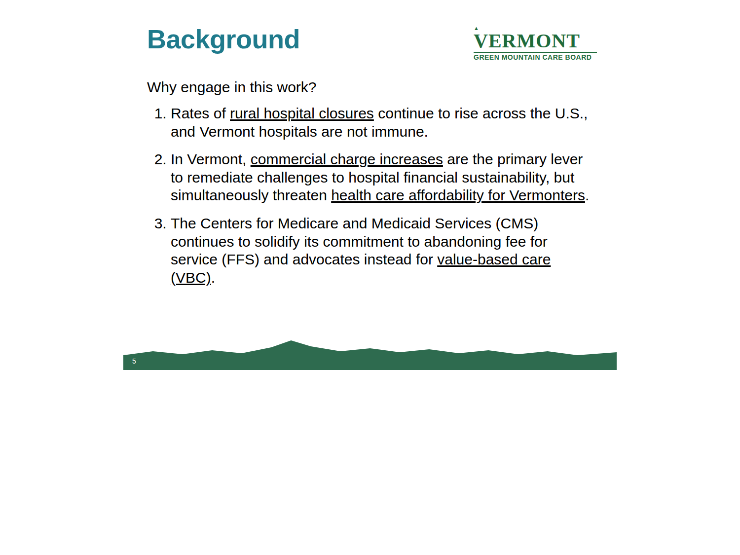Background
▲ VERMONT GREEN MOUNTAIN CARE BOARD
Why engage in this work?
Rates of rural hospital closures continue to rise across the U.S., and Vermont hospitals are not immune.
In Vermont, commercial charge increases are the primary lever to remediate challenges to hospital financial sustainability, but simultaneously threaten health care affordability for Vermonters.
The Centers for Medicare and Medicaid Services (CMS) continues to solidify its commitment to abandoning fee for service (FFS) and advocates instead for value-based care (VBC).
5